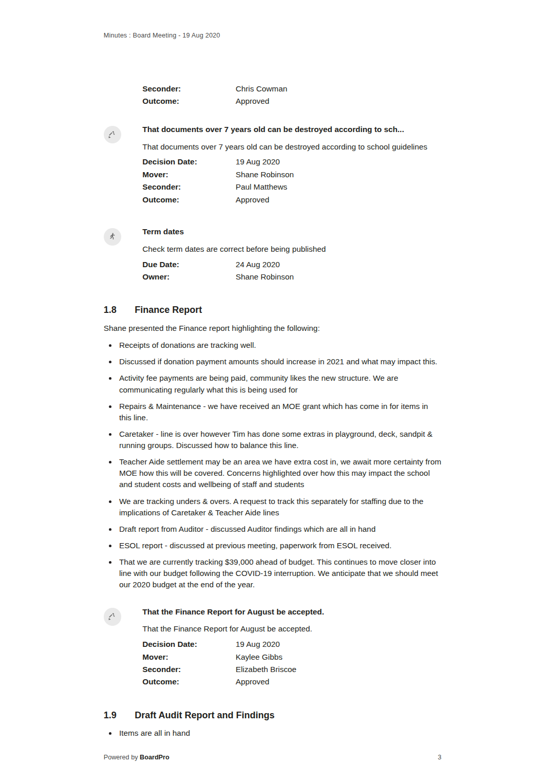Minutes : Board Meeting - 19 Aug 2020
| Seconder: | Chris Cowman |
| Outcome: | Approved |
That documents over 7 years old can be destroyed according to sch...
That documents over 7 years old can be destroyed according to school guidelines
| Decision Date: | 19 Aug 2020 |
| Mover: | Shane Robinson |
| Seconder: | Paul Matthews |
| Outcome: | Approved |
Term dates
Check term dates are correct before being published
| Due Date: | 24 Aug 2020 |
| Owner: | Shane Robinson |
1.8 Finance Report
Shane presented the Finance report highlighting the following:
Receipts of donations are tracking well.
Discussed if donation payment amounts should increase in 2021 and what may impact this.
Activity fee payments are being paid, community likes the new structure. We are communicating regularly what this is being used for
Repairs & Maintenance - we have received an MOE grant which has come in for items in this line.
Caretaker - line is over however Tim has done some extras in playground, deck, sandpit & running groups. Discussed how to balance this line.
Teacher Aide settlement may be an area we have extra cost in, we await more certainty from MOE how this will be covered. Concerns highlighted over how this may impact the school and student costs and wellbeing of staff and students
We are tracking unders & overs. A request to track this separately for staffing due to the implications of Caretaker & Teacher Aide lines
Draft report from Auditor - discussed Auditor findings which are all in hand
ESOL report - discussed at previous meeting, paperwork from ESOL received.
That we are currently tracking $39,000 ahead of budget. This continues to move closer into line with our budget following the COVID-19 interruption. We anticipate that we should meet our 2020 budget at the end of the year.
That the Finance Report for August be accepted.
That the Finance Report for August be accepted.
| Decision Date: | 19 Aug 2020 |
| Mover: | Kaylee Gibbs |
| Seconder: | Elizabeth Briscoe |
| Outcome: | Approved |
1.9 Draft Audit Report and Findings
Items are all in hand
Powered by BoardPro
3